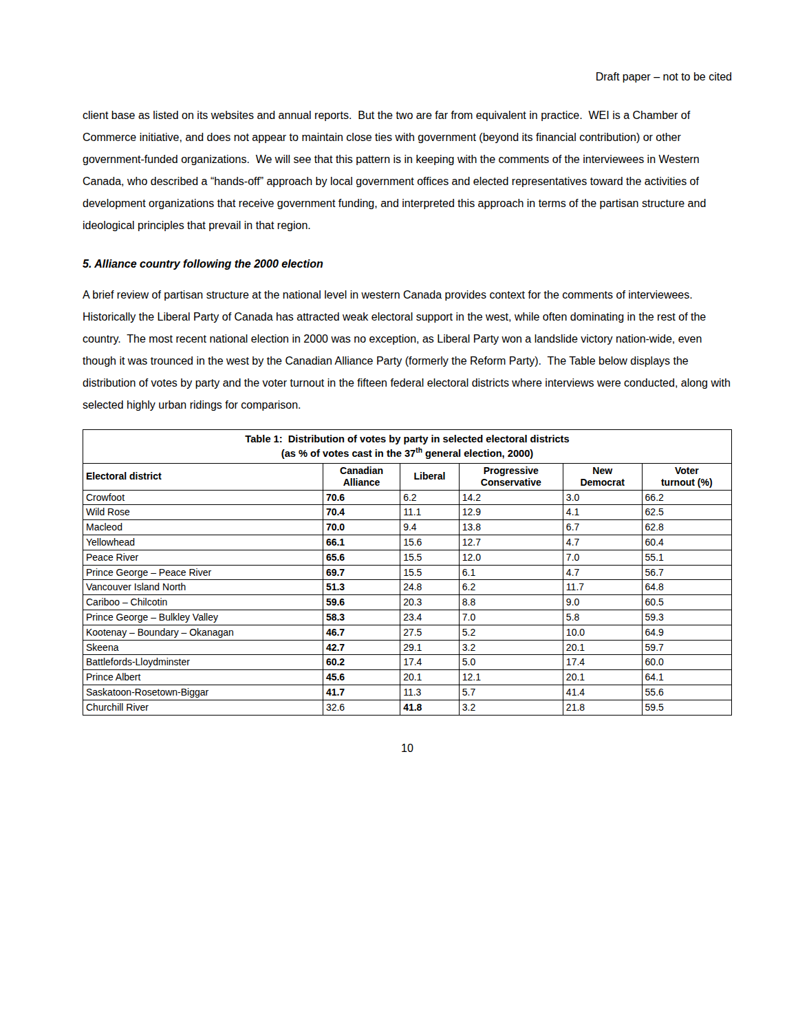Draft paper – not to be cited
client base as listed on its websites and annual reports. But the two are far from equivalent in practice. WEI is a Chamber of Commerce initiative, and does not appear to maintain close ties with government (beyond its financial contribution) or other government-funded organizations. We will see that this pattern is in keeping with the comments of the interviewees in Western Canada, who described a “hands-off” approach by local government offices and elected representatives toward the activities of development organizations that receive government funding, and interpreted this approach in terms of the partisan structure and ideological principles that prevail in that region.
5. Alliance country following the 2000 election
A brief review of partisan structure at the national level in western Canada provides context for the comments of interviewees. Historically the Liberal Party of Canada has attracted weak electoral support in the west, while often dominating in the rest of the country. The most recent national election in 2000 was no exception, as Liberal Party won a landslide victory nation-wide, even though it was trounced in the west by the Canadian Alliance Party (formerly the Reform Party). The Table below displays the distribution of votes by party and the voter turnout in the fifteen federal electoral districts where interviews were conducted, along with selected highly urban ridings for comparison.
Table 1: Distribution of votes by party in selected electoral districts (as % of votes cast in the 37 th general election, 2000)
| Electoral district | Canadian Alliance | Liberal | Progressive Conservative | New Democrat | Voter turnout (%) |
| --- | --- | --- | --- | --- | --- |
| Crowfoot | 70.6 | 6.2 | 14.2 | 3.0 | 66.2 |
| Wild Rose | 70.4 | 11.1 | 12.9 | 4.1 | 62.5 |
| Macleod | 70.0 | 9.4 | 13.8 | 6.7 | 62.8 |
| Yellowhead | 66.1 | 15.6 | 12.7 | 4.7 | 60.4 |
| Peace River | 65.6 | 15.5 | 12.0 | 7.0 | 55.1 |
| Prince George – Peace River | 69.7 | 15.5 | 6.1 | 4.7 | 56.7 |
| Vancouver Island North | 51.3 | 24.8 | 6.2 | 11.7 | 64.8 |
| Cariboo – Chilcotin | 59.6 | 20.3 | 8.8 | 9.0 | 60.5 |
| Prince George – Bulkley Valley | 58.3 | 23.4 | 7.0 | 5.8 | 59.3 |
| Kootenay – Boundary – Okanagan | 46.7 | 27.5 | 5.2 | 10.0 | 64.9 |
| Skeena | 42.7 | 29.1 | 3.2 | 20.1 | 59.7 |
| Battlefords-Lloydminster | 60.2 | 17.4 | 5.0 | 17.4 | 60.0 |
| Prince Albert | 45.6 | 20.1 | 12.1 | 20.1 | 64.1 |
| Saskatoon-Rosetown-Biggar | 41.7 | 11.3 | 5.7 | 41.4 | 55.6 |
| Churchill River | 32.6 | 41.8 | 3.2 | 21.8 | 59.5 |
10